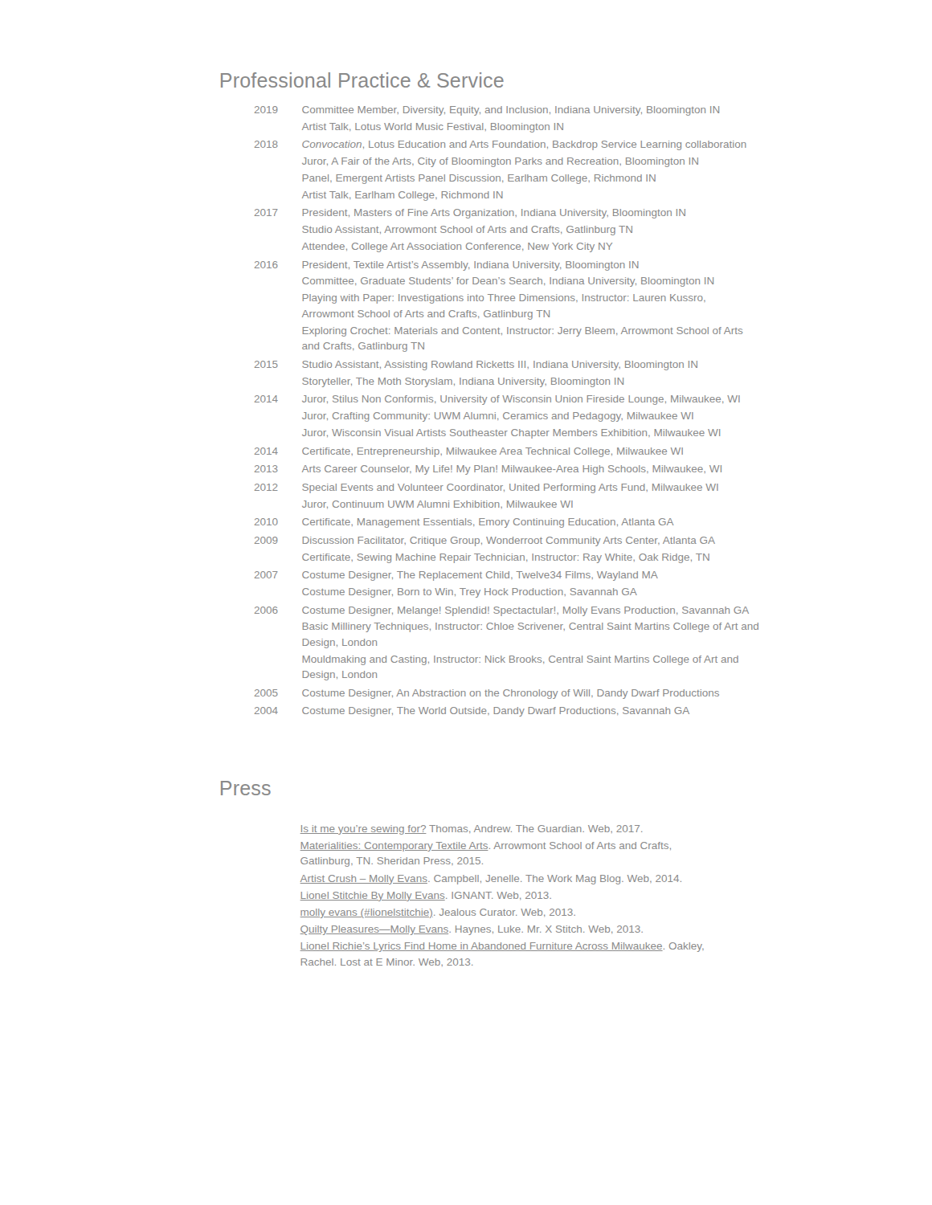Professional Practice & Service
| 2019 | Committee Member, Diversity, Equity, and Inclusion, Indiana University, Bloomington IN Artist Talk, Lotus World Music Festival, Bloomington IN |
| 2018 | Convocation , Lotus Education and Arts Foundation, Backdrop Service Learning collaboration Juror, A Fair of the Arts, City of Bloomington Parks and Recreation, Bloomington IN Panel, Emergent Artists Panel Discussion, Earlham College, Richmond IN Artist Talk, Earlham College, Richmond IN |
| 2017 | President, Masters of Fine Arts Organization, Indiana University, Bloomington IN Studio Assistant, Arrowmont School of Arts and Crafts, Gatlinburg TN Attendee, College Art Association Conference, New York City NY |
| 2016 | President, Textile Artist’s Assembly, Indiana University, Bloomington IN Committee, Graduate Students’ for Dean’s Search, Indiana University, Bloomington IN Playing with Paper: Investigations into Three Dimensions, Instructor: Lauren Kussro, Arrowmont School of Arts and Crafts, Gatlinburg TN Exploring Crochet: Materials and Content, Instructor: Jerry Bleem, Arrowmont School of Arts and Crafts, Gatlinburg TN |
| 2015 | Studio Assistant, Assisting Rowland Ricketts III, Indiana University, Bloomington IN Storyteller, The Moth Storyslam, Indiana University, Bloomington IN |
| 2014 | Juror, Stilus Non Conformis, University of Wisconsin Union Fireside Lounge, Milwaukee, WI Juror, Crafting Community: UWM Alumni, Ceramics and Pedagogy, Milwaukee WI Juror, Wisconsin Visual Artists Southeaster Chapter Members Exhibition, Milwaukee WI |
| 2014 | Certificate, Entrepreneurship, Milwaukee Area Technical College, Milwaukee WI |
| 2013 | Arts Career Counselor, My Life! My Plan! Milwaukee-Area High Schools, Milwaukee, WI |
| 2012 | Special Events and Volunteer Coordinator, United Performing Arts Fund, Milwaukee WI Juror, Continuum UWM Alumni Exhibition, Milwaukee WI |
| 2010 | Certificate, Management Essentials, Emory Continuing Education, Atlanta GA |
| 2009 | Discussion Facilitator, Critique Group, Wonderroot Community Arts Center, Atlanta GA Certificate, Sewing Machine Repair Technician, Instructor: Ray White, Oak Ridge, TN |
| 2007 | Costume Designer, The Replacement Child, Twelve34 Films, Wayland MA Costume Designer, Born to Win, Trey Hock Production, Savannah GA |
| 2006 | Costume Designer, Melange! Splendid! Spectactular!, Molly Evans Production, Savannah GA Basic Millinery Techniques, Instructor: Chloe Scrivener, Central Saint Martins College of Art and Design, London Mouldmaking and Casting, Instructor: Nick Brooks, Central Saint Martins College of Art and Design, London |
| 2005 | Costume Designer, An Abstraction on the Chronology of Will, Dandy Dwarf Productions |
| 2004 | Costume Designer, The World Outside, Dandy Dwarf Productions, Savannah GA |
Press
Is it me you’re sewing for? Thomas, Andrew. The Guardian. Web, 2017.
Materialities: Contemporary Textile Arts. Arrowmont School of Arts and Crafts, Gatlinburg, TN. Sheridan Press, 2015.
Artist Crush – Molly Evans. Campbell, Jenelle. The Work Mag Blog. Web, 2014.
Lionel Stitchie By Molly Evans. IGNANT. Web, 2013.
molly evans (#lionelstitchie). Jealous Curator. Web, 2013.
Quilty Pleasures—Molly Evans. Haynes, Luke. Mr. X Stitch. Web, 2013.
Lionel Richie’s Lyrics Find Home in Abandoned Furniture Across Milwaukee. Oakley, Rachel. Lost at E Minor. Web, 2013.